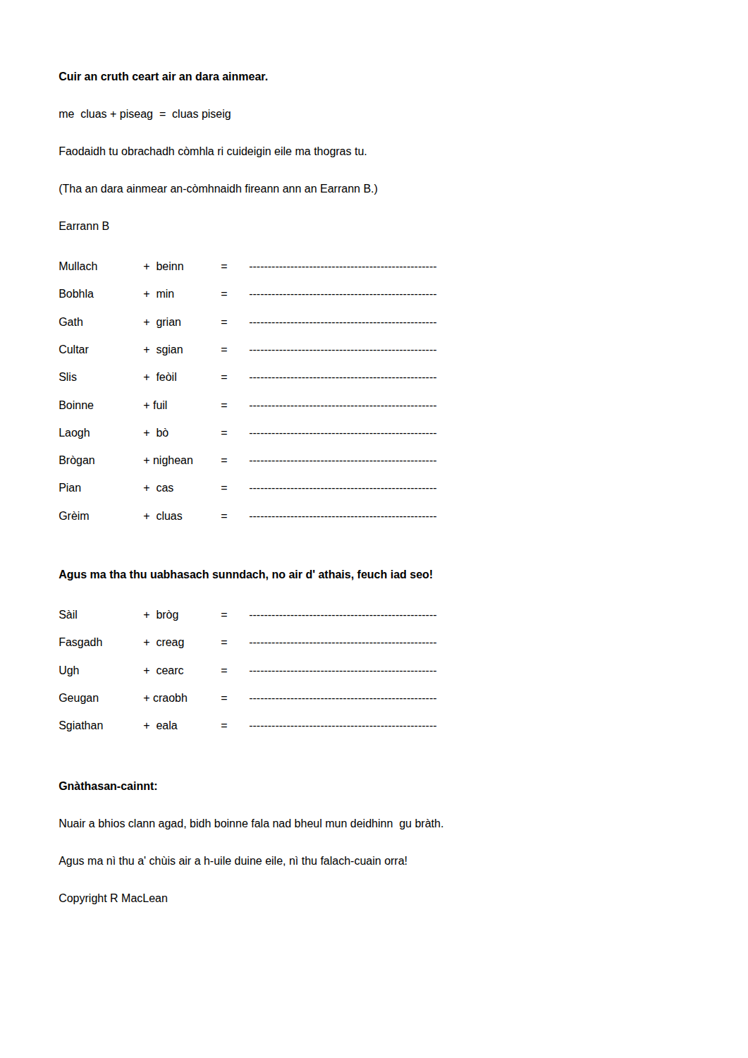Cuir an cruth ceart air an dara ainmear.
me cluas + piseag = cluas piseig
Faodaidh tu obrachadh còmhla ri cuideigin eile ma thogras tu.
(Tha an dara ainmear an-còmhnaidh fireann ann an Earrann B.)
Earrann B
| Mullach | + beinn | = | -------------------------------------------------- |
| Bobhla | + min | = | -------------------------------------------------- |
| Gath | + grian | = | -------------------------------------------------- |
| Cultar | + sgian | = | -------------------------------------------------- |
| Slis | + feòil | = | -------------------------------------------------- |
| Boinne | + fuil | = | -------------------------------------------------- |
| Laogh | + bò | = | -------------------------------------------------- |
| Brògan | + nighean | = | -------------------------------------------------- |
| Pian | + cas | = | -------------------------------------------------- |
| Grèim | + cluas | = | -------------------------------------------------- |
Agus ma tha thu uabhasach sunndach, no air d' athais, feuch iad seo!
| Sàil | + bròg | = | -------------------------------------------------- |
| Fasgadh | + creag | = | -------------------------------------------------- |
| Ugh | + cearc | = | -------------------------------------------------- |
| Geugan | + craobh | = | -------------------------------------------------- |
| Sgiathan | + eala | = | -------------------------------------------------- |
Gnàthasan-cainnt:
Nuair a bhios clann agad, bidh boinne fala nad bheul mun deidhinn gu bràth.
Agus ma nì thu a' chùis air a h-uile duine eile, nì thu falach-cuain orra!
Copyright R MacLean